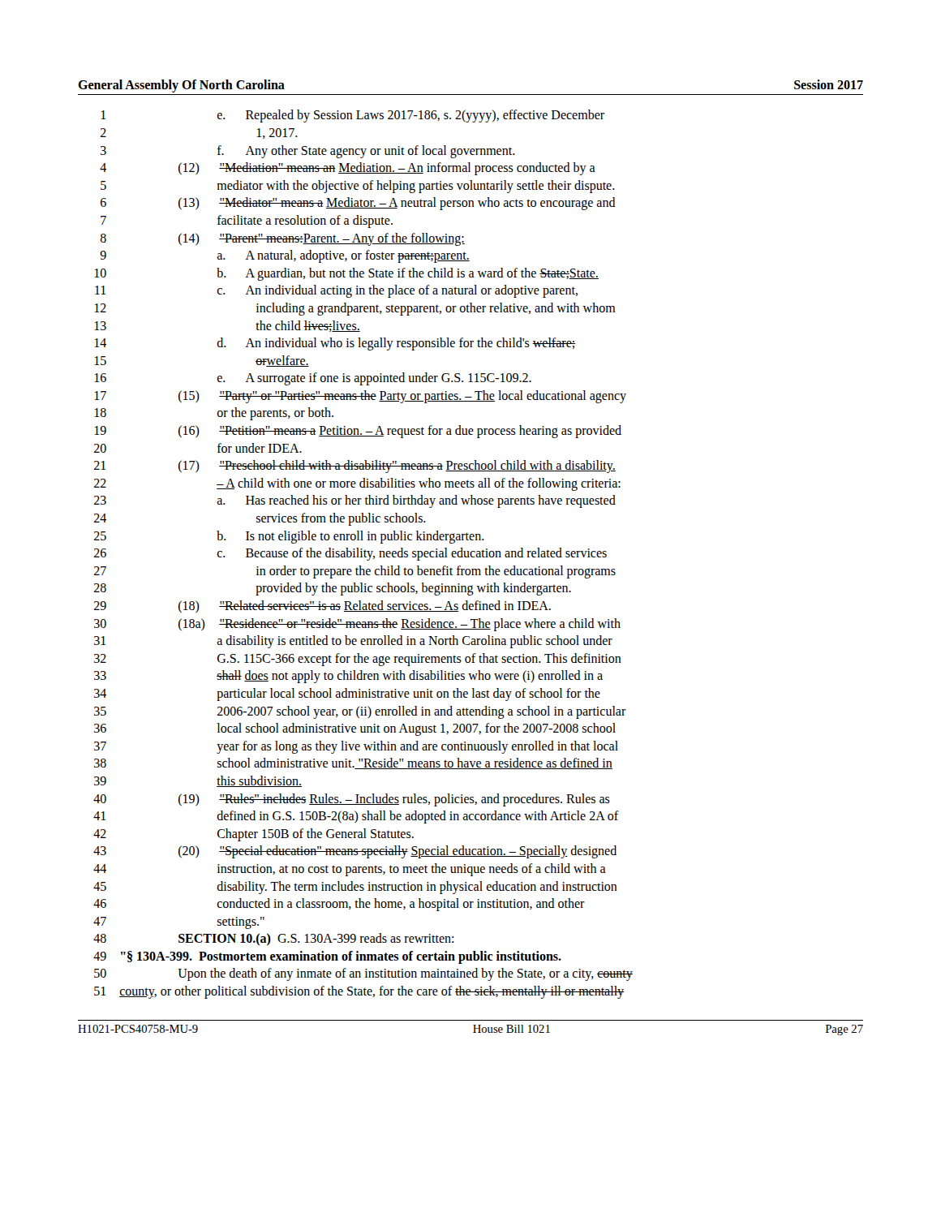General Assembly Of North Carolina Session 2017
e. Repealed by Session Laws 2017-186, s. 2(yyyy), effective December
1, 2017.
f. Any other State agency or unit of local government.
(12)"Mediation" means an Mediation. – An informal process conducted by a
mediator with the objective of helping parties voluntarily settle their dispute.
(13)"Mediator" means a Mediator. – A neutral person who acts to encourage and
facilitate a resolution of a dispute.
(14)"Parent" means:Parent. – Any of the following:
a. A natural, adoptive, or foster parent;parent.
b. A guardian, but not the State if the child is a ward of the State;State.
c. An individual acting in the place of a natural or adoptive parent,
including a grandparent, stepparent, or other relative, and with whom
the child lives;lives.
d. An individual who is legally responsible for the child's welfare;
orwelfare.
e. A surrogate if one is appointed under G.S. 115C-109.2.
(15)"Party" or "Parties" means the Party or parties. – The local educational agency
or the parents, or both.
(16)"Petition" means a Petition. – A request for a due process hearing as provided
for under IDEA.
(17)"Preschool child with a disability" means a Preschool child with a disability.
– A child with one or more disabilities who meets all of the following criteria:
a. Has reached his or her third birthday and whose parents have requested
services from the public schools.
b. Is not eligible to enroll in public kindergarten.
c. Because of the disability, needs special education and related services
in order to prepare the child to benefit from the educational programs
provided by the public schools, beginning with kindergarten.
(18)"Related services" is as Related services. – As defined in IDEA.
(18a)"Residence" or "reside" means the Residence. – The place where a child with
a disability is entitled to be enrolled in a North Carolina public school under
G.S. 115C-366 except for the age requirements of that section. This definition
shall does not apply to children with disabilities who were (i) enrolled in a
particular local school administrative unit on the last day of school for the
2006-2007 school year, or (ii) enrolled in and attending a school in a particular
local school administrative unit on August 1, 2007, for the 2007-2008 school
year for as long as they live within and are continuously enrolled in that local
school administrative unit. "Reside" means to have a residence as defined in
this subdivision.
(19)"Rules" includes Rules. – Includes rules, policies, and procedures. Rules as
defined in G.S. 150B-2(8a) shall be adopted in accordance with Article 2A of
Chapter 150B of the General Statutes.
(20)"Special education" means specially Special education. – Specially designed
instruction, at no cost to parents, to meet the unique needs of a child with a
disability. The term includes instruction in physical education and instruction
conducted in a classroom, the home, a hospital or institution, and other
settings."
SECTION 10.(a) G.S. 130A-399 reads as rewritten:
"§ 130A-399. Postmortem examination of inmates of certain public institutions.
Upon the death of any inmate of an institution maintained by the State, or a city, county
county, or other political subdivision of the State, for the care of the sick, mentally ill or mentally
H1021-PCS40758-MU-9 House Bill 1021 Page 27